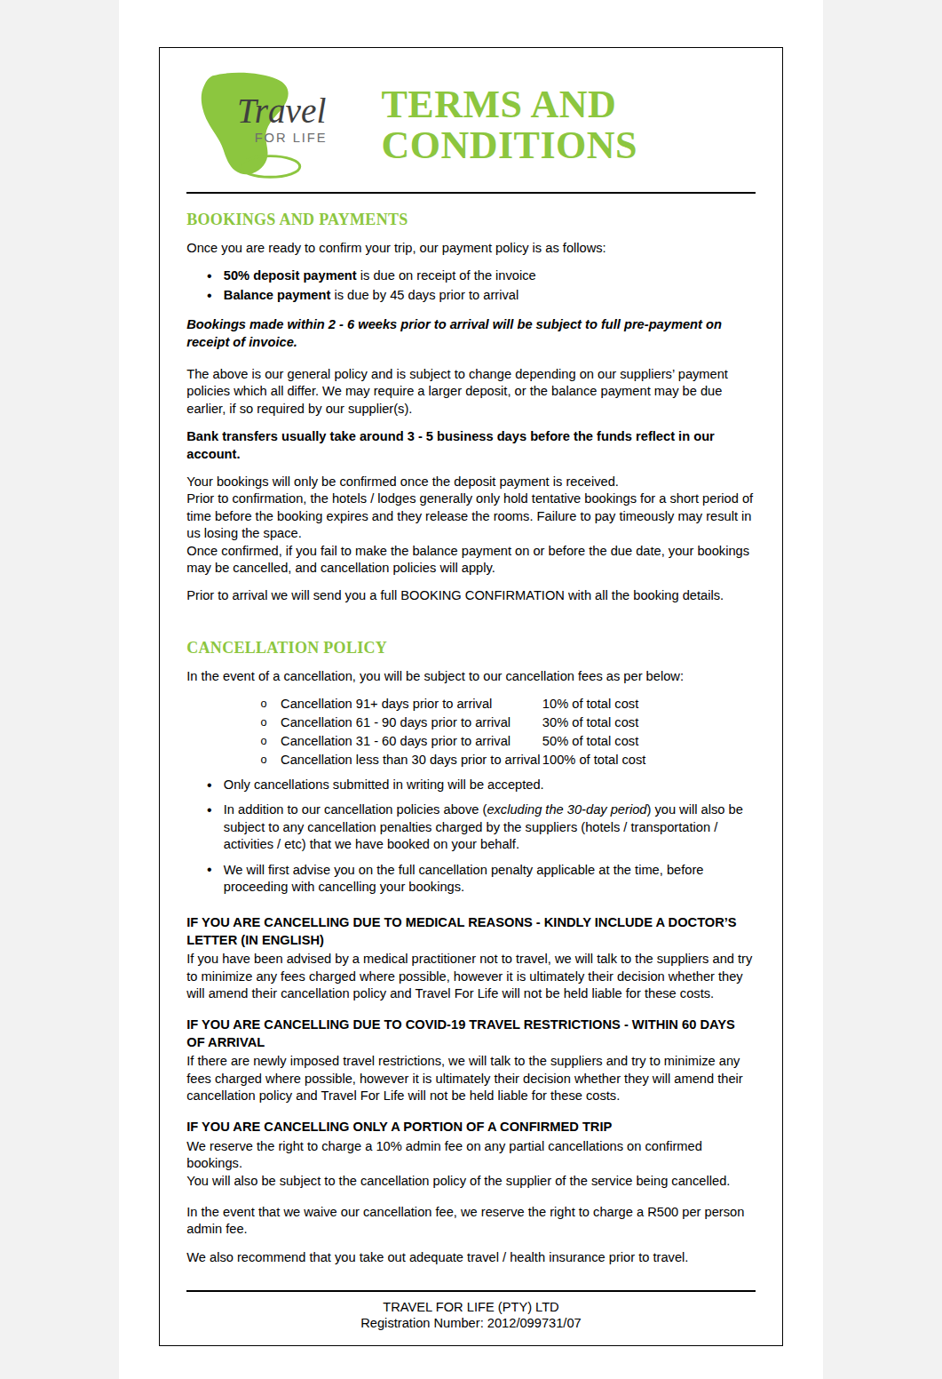Travel FOR LIFE
TERMS AND CONDITIONS
BOOKINGS AND PAYMENTS
Once you are ready to confirm your trip, our payment policy is as follows:
50% deposit payment is due on receipt of the invoice
Balance payment is due by 45 days prior to arrival
Bookings made within 2 - 6 weeks prior to arrival will be subject to full pre-payment on receipt of invoice.
The above is our general policy and is subject to change depending on our suppliers’ payment policies which all differ. We may require a larger deposit, or the balance payment may be due earlier, if so required by our supplier(s).
Bank transfers usually take around 3 - 5 business days before the funds reflect in our account.
Your bookings will only be confirmed once the deposit payment is received.
Prior to confirmation, the hotels / lodges generally only hold tentative bookings for a short period of time before the booking expires and they release the rooms. Failure to pay timeously may result in us losing the space.
Once confirmed, if you fail to make the balance payment on or before the due date, your bookings may be cancelled, and cancellation policies will apply.
Prior to arrival we will send you a full BOOKING CONFIRMATION with all the booking details.
CANCELLATION POLICY
In the event of a cancellation, you will be subject to our cancellation fees as per below:
Cancellation 91+ days prior to arrival 10% of total cost
Cancellation 61 - 90 days prior to arrival 30% of total cost
Cancellation 31 - 60 days prior to arrival 50% of total cost
Cancellation less than 30 days prior to arrival 100% of total cost
Only cancellations submitted in writing will be accepted.
In addition to our cancellation policies above (excluding the 30-day period) you will also be subject to any cancellation penalties charged by the suppliers (hotels / transportation / activities / etc) that we have booked on your behalf.
We will first advise you on the full cancellation penalty applicable at the time, before proceeding with cancelling your bookings.
IF YOU ARE CANCELLING DUE TO MEDICAL REASONS - KINDLY INCLUDE A DOCTOR’S LETTER (IN ENGLISH)
If you have been advised by a medical practitioner not to travel, we will talk to the suppliers and try to minimize any fees charged where possible, however it is ultimately their decision whether they will amend their cancellation policy and Travel For Life will not be held liable for these costs.
IF YOU ARE CANCELLING DUE TO COVID-19 TRAVEL RESTRICTIONS - WITHIN 60 DAYS OF ARRIVAL
If there are newly imposed travel restrictions, we will talk to the suppliers and try to minimize any fees charged where possible, however it is ultimately their decision whether they will amend their cancellation policy and Travel For Life will not be held liable for these costs.
IF YOU ARE CANCELLING ONLY A PORTION OF A CONFIRMED TRIP
We reserve the right to charge a 10% admin fee on any partial cancellations on confirmed bookings.
You will also be subject to the cancellation policy of the supplier of the service being cancelled.
In the event that we waive our cancellation fee, we reserve the right to charge a R500 per person admin fee.
We also recommend that you take out adequate travel / health insurance prior to travel.
TRAVEL FOR LIFE (PTY) LTD
Registration Number: 2012/099731/07